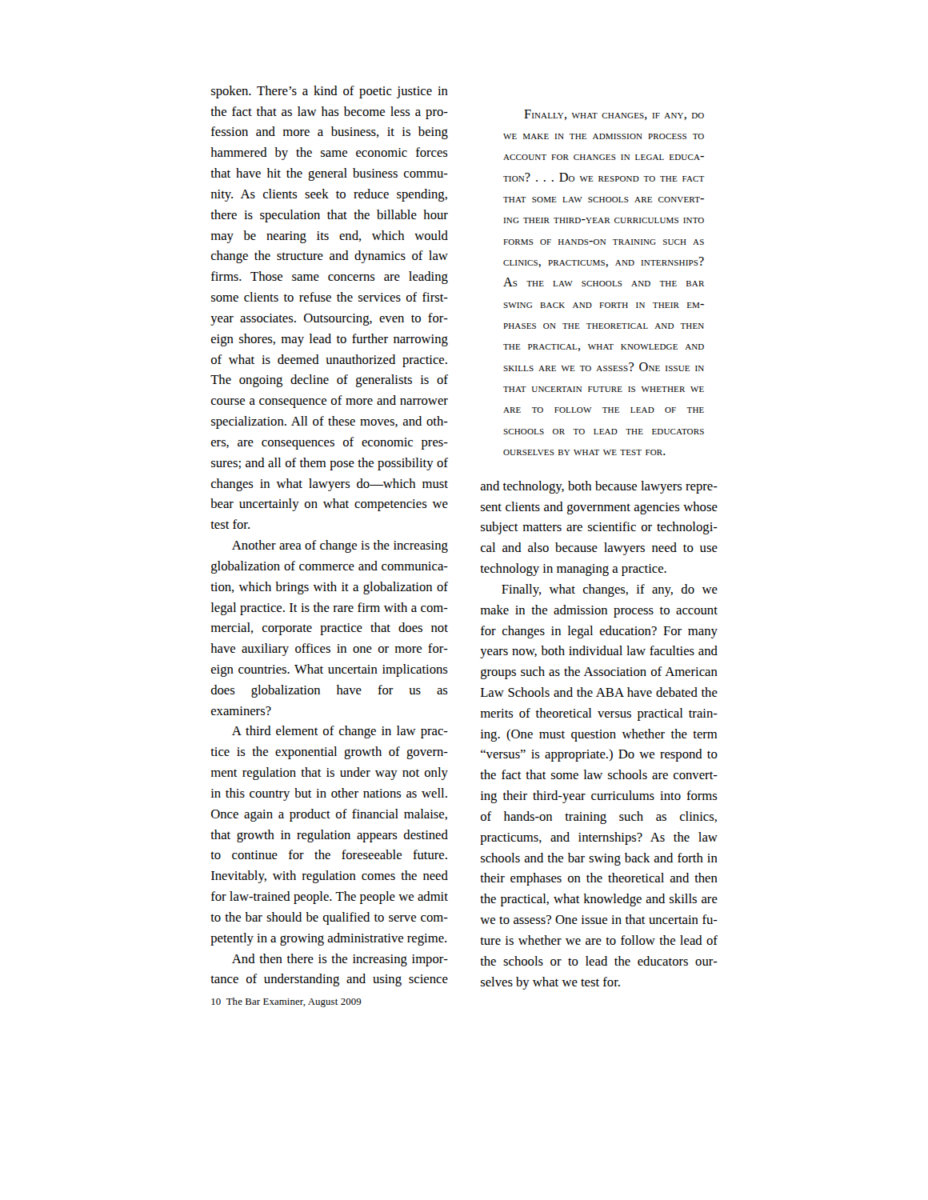spoken. There’s a kind of poetic justice in the fact that as law has become less a profession and more a business, it is being hammered by the same economic forces that have hit the general business community. As clients seek to reduce spending, there is speculation that the billable hour may be nearing its end, which would change the structure and dynamics of law firms. Those same concerns are leading some clients to refuse the services of first-year associates. Outsourcing, even to foreign shores, may lead to further narrowing of what is deemed unauthorized practice. The ongoing decline of generalists is of course a consequence of more and narrower specialization. All of these moves, and others, are consequences of economic pressures; and all of them pose the possibility of changes in what lawyers do—which must bear uncertainly on what competencies we test for.
Another area of change is the increasing globalization of commerce and communication, which brings with it a globalization of legal practice. It is the rare firm with a commercial, corporate practice that does not have auxiliary offices in one or more foreign countries. What uncertain implications does globalization have for us as examiners?
A third element of change in law practice is the exponential growth of government regulation that is under way not only in this country but in other nations as well. Once again a product of financial malaise, that growth in regulation appears destined to continue for the foreseeable future. Inevitably, with regulation comes the need for law-trained people. The people we admit to the bar should be qualified to serve competently in a growing administrative regime.
Finally, what changes, if any, do we make in the admission process to account for changes in legal education? . . . Do we respond to the fact that some law schools are converting their third-year curriculums into forms of hands-on training such as clinics, practicums, and internships? As the law schools and the bar swing back and forth in their emphases on the theoretical and then the practical, what knowledge and skills are we to assess? One issue in that uncertain future is whether we are to follow the lead of the schools or to lead the educators ourselves by what we test for.
And then there is the increasing importance of understanding and using science and technology, both because lawyers represent clients and government agencies whose subject matters are scientific or technological and also because lawyers need to use technology in managing a practice.
Finally, what changes, if any, do we make in the admission process to account for changes in legal education? For many years now, both individual law faculties and groups such as the Association of American Law Schools and the ABA have debated the merits of theoretical versus practical training. (One must question whether the term “versus” is appropriate.) Do we respond to the fact that some law schools are converting their third-year curriculums into forms of hands-on training such as clinics, practicums, and internships? As the law schools and the bar swing back and forth in their emphases on the theoretical and then the practical, what knowledge and skills are we to assess? One issue in that uncertain future is whether we are to follow the lead of the schools or to lead the educators ourselves by what we test for.
10 The Bar Examiner, August 2009